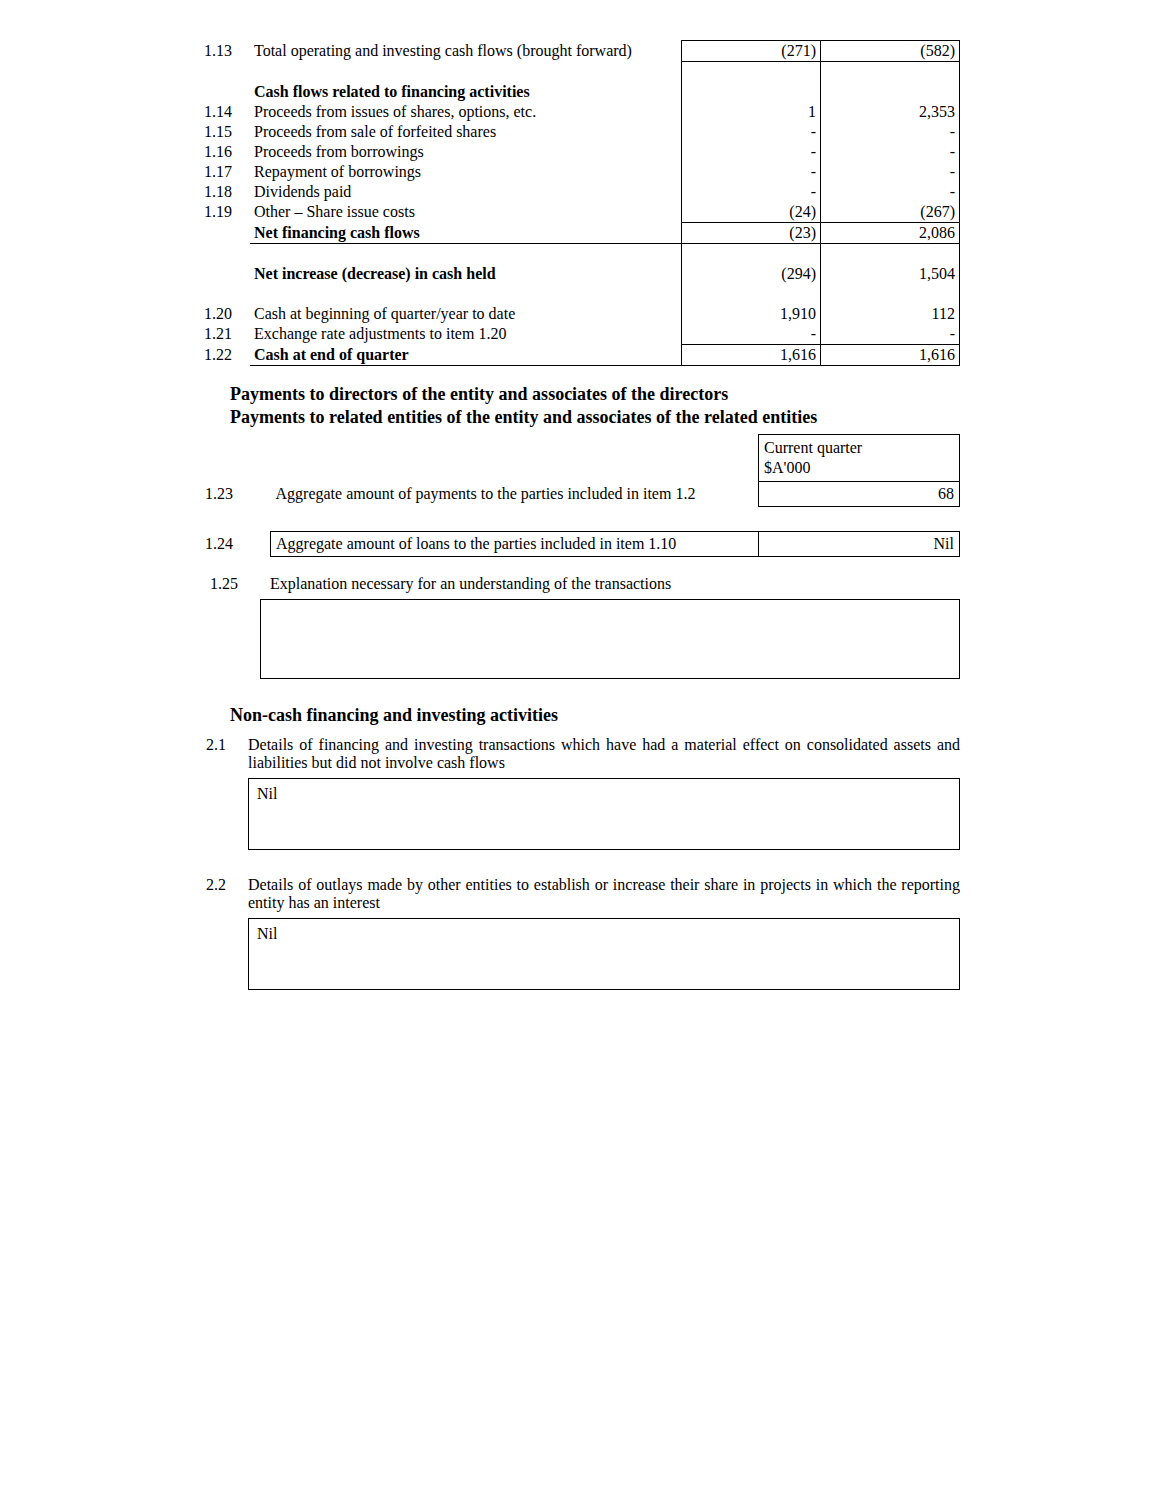| 1.13 | Total operating and investing cash flows (brought forward) | (271) | (582) |
| | Cash flows related to financing activities | | |
| 1.14 | Proceeds from issues of shares, options, etc. | 1 | 2,353 |
| 1.15 | Proceeds from sale of forfeited shares | - | - |
| 1.16 | Proceeds from borrowings | - | - |
| 1.17 | Repayment of borrowings | - | - |
| 1.18 | Dividends paid | - | - |
| 1.19 | Other – Share issue costs | (24) | (267) |
| | Net financing cash flows | (23) | 2,086 |
| | Net increase (decrease) in cash held | (294) | 1,504 |
| 1.20 | Cash at beginning of quarter/year to date | 1,910 | 112 |
| 1.21 | Exchange rate adjustments to item 1.20 | - | - |
| 1.22 | Cash at end of quarter | 1,616 | 1,616 |
Payments to directors of the entity and associates of the directors
Payments to related entities of the entity and associates of the related entities
| | | Current quarter $A'000 |
| 1.23 | Aggregate amount of payments to the parties included in item 1.2 | 68 |
| 1.24 | Aggregate amount of loans to the parties included in item 1.10 | Nil |
1.25
Explanation necessary for an understanding of the transactions
Non-cash financing and investing activities
2.1
Details of financing and investing transactions which have had a material effect on consolidated assets and liabilities but did not involve cash flows
Nil
2.2
Details of outlays made by other entities to establish or increase their share in projects in which the reporting entity has an interest
Nil